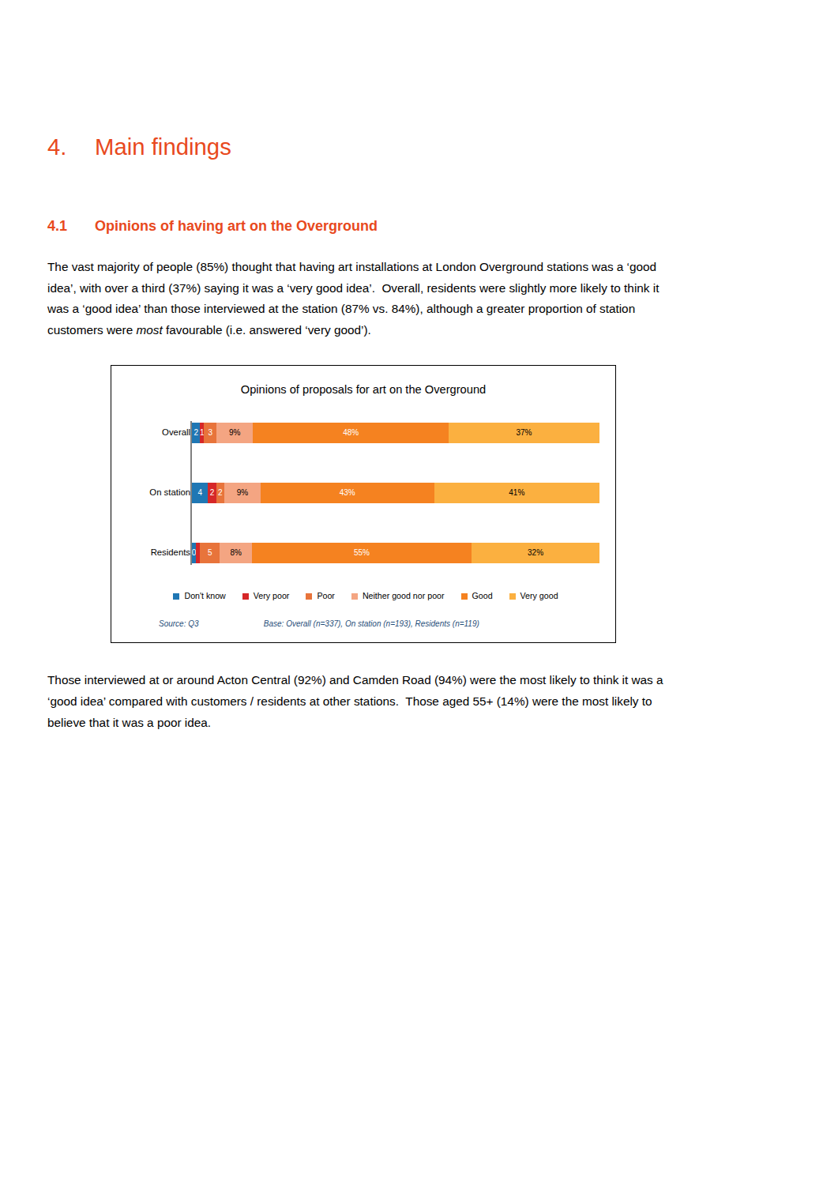4. Main findings
4.1 Opinions of having art on the Overground
The vast majority of people (85%) thought that having art installations at London Overground stations was a ‘good idea’, with over a third (37%) saying it was a ‘very good idea’. Overall, residents were slightly more likely to think it was a ‘good idea’ than those interviewed at the station (87% vs. 84%), although a greater proportion of station customers were most favourable (i.e. answered ‘very good’).
Opinions of proposals for art on the Overground
| Overall | | 2 1 3 9% 48% 37% |
| On station | | 4 2 2 9% 43% 41% |
| Residents | | 0 5 8% 55% 32% |
Don't know Very poor Poor Neither good nor poor Good Very good
Source: Q3 Base: Overall (n=337), On station (n=193), Residents (n=119)
Those interviewed at or around Acton Central (92%) and Camden Road (94%) were the most likely to think it was a ‘good idea’ compared with customers / residents at other stations. Those aged 55+ (14%) were the most likely to believe that it was a poor idea.